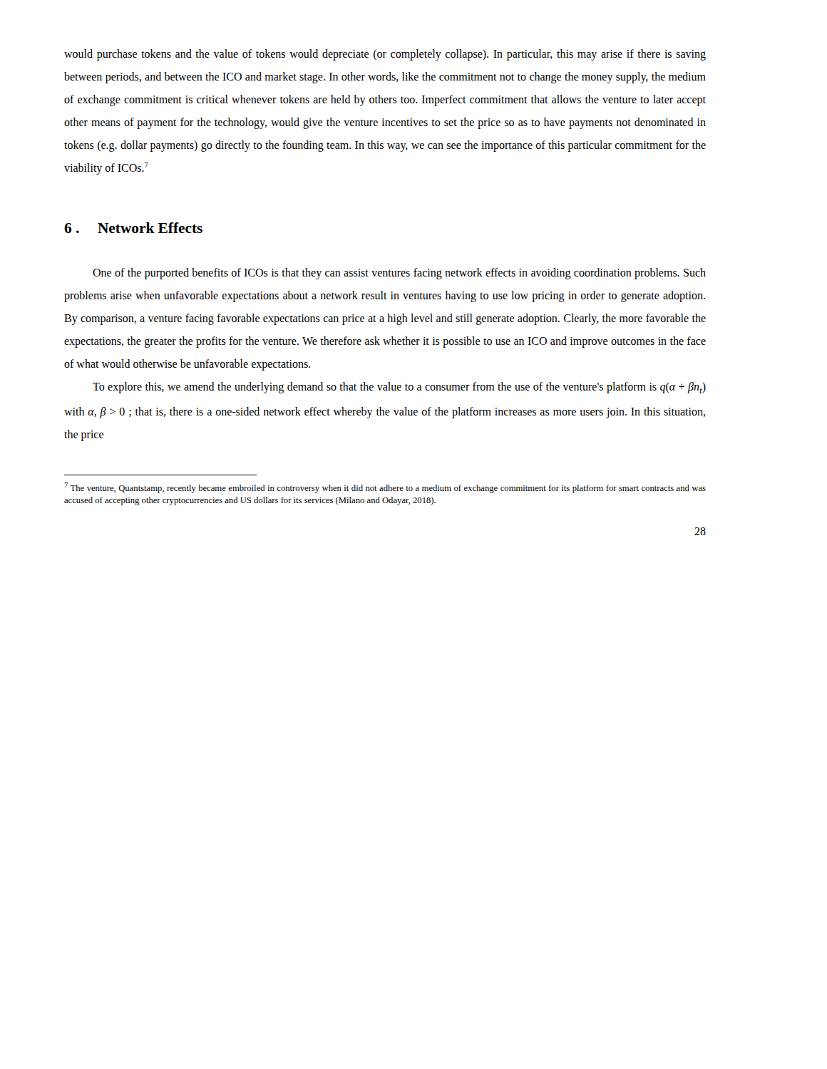would purchase tokens and the value of tokens would depreciate (or completely collapse). In particular, this may arise if there is saving between periods, and between the ICO and market stage. In other words, like the commitment not to change the money supply, the medium of exchange commitment is critical whenever tokens are held by others too. Imperfect commitment that allows the venture to later accept other means of payment for the technology, would give the venture incentives to set the price so as to have payments not denominated in tokens (e.g. dollar payments) go directly to the founding team. In this way, we can see the importance of this particular commitment for the viability of ICOs.7
6 . Network Effects
One of the purported benefits of ICOs is that they can assist ventures facing network effects in avoiding coordination problems. Such problems arise when unfavorable expectations about a network result in ventures having to use low pricing in order to generate adoption. By comparison, a venture facing favorable expectations can price at a high level and still generate adoption. Clearly, the more favorable the expectations, the greater the profits for the venture. We therefore ask whether it is possible to use an ICO and improve outcomes in the face of what would otherwise be unfavorable expectations.
To explore this, we amend the underlying demand so that the value to a consumer from the use of the venture's platform is q(α + βnt) with α, β > 0 ; that is, there is a one-sided network effect whereby the value of the platform increases as more users join. In this situation, the price
7 The venture, Quantstamp, recently became embroiled in controversy when it did not adhere to a medium of exchange commitment for its platform for smart contracts and was accused of accepting other cryptocurrencies and US dollars for its services (Milano and Odayar, 2018).
28